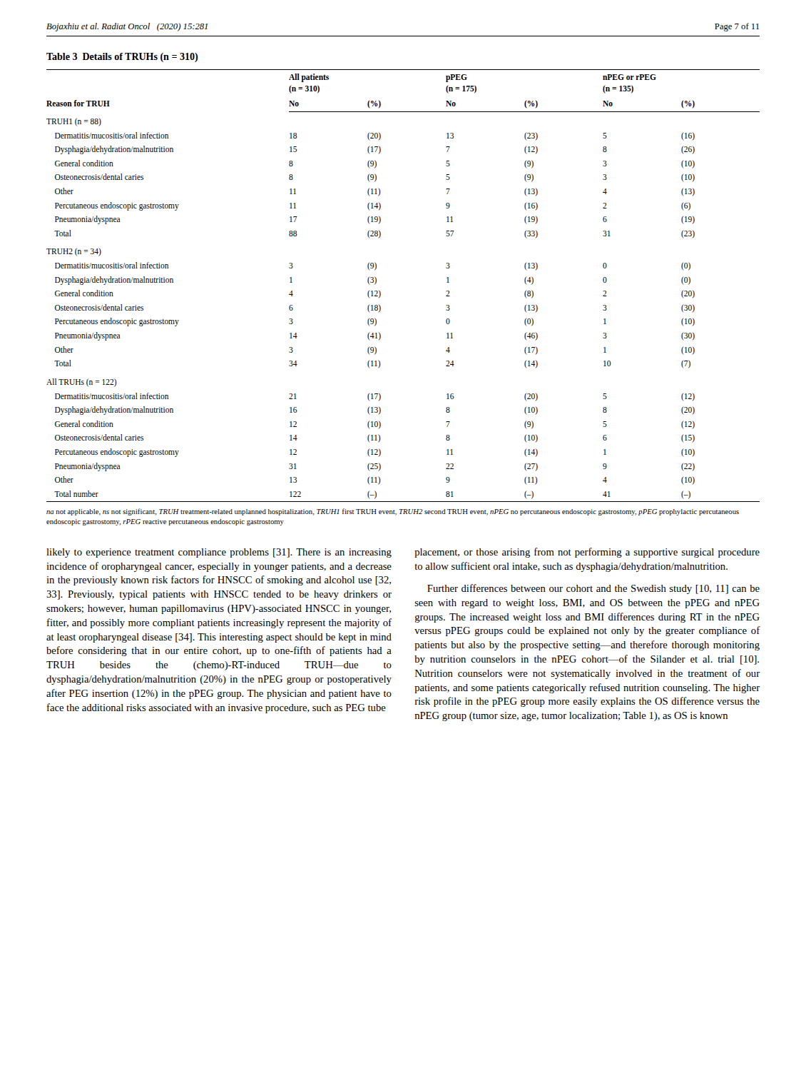Bojaxhiu et al. Radiat Oncol (2020) 15:281
Page 7 of 11
Table 3 Details of TRUHs (n = 310)
| Reason for TRUH | All patients (n = 310) | pPEG (n = 175) | nPEG or rPEG (n = 135) |
| --- | --- | --- | --- |
| No | (%) | No | (%) | No | (%) |
| TRUH1 (n = 88) |
| Dermatitis/mucositis/oral infection | 18 | (20) | 13 | (23) | 5 | (16) |
| Dysphagia/dehydration/malnutrition | 15 | (17) | 7 | (12) | 8 | (26) |
| General condition | 8 | (9) | 5 | (9) | 3 | (10) |
| Osteonecrosis/dental caries | 8 | (9) | 5 | (9) | 3 | (10) |
| Other | 11 | (11) | 7 | (13) | 4 | (13) |
| Percutaneous endoscopic gastrostomy | 11 | (14) | 9 | (16) | 2 | (6) |
| Pneumonia/dyspnea | 17 | (19) | 11 | (19) | 6 | (19) |
| Total | 88 | (28) | 57 | (33) | 31 | (23) |
| TRUH2 (n = 34) |
| Dermatitis/mucositis/oral infection | 3 | (9) | 3 | (13) | 0 | (0) |
| Dysphagia/dehydration/malnutrition | 1 | (3) | 1 | (4) | 0 | (0) |
| General condition | 4 | (12) | 2 | (8) | 2 | (20) |
| Osteonecrosis/dental caries | 6 | (18) | 3 | (13) | 3 | (30) |
| Percutaneous endoscopic gastrostomy | 3 | (9) | 0 | (0) | 1 | (10) |
| Pneumonia/dyspnea | 14 | (41) | 11 | (46) | 3 | (30) |
| Other | 3 | (9) | 4 | (17) | 1 | (10) |
| Total | 34 | (11) | 24 | (14) | 10 | (7) |
| All TRUHs (n = 122) |
| Dermatitis/mucositis/oral infection | 21 | (17) | 16 | (20) | 5 | (12) |
| Dysphagia/dehydration/malnutrition | 16 | (13) | 8 | (10) | 8 | (20) |
| General condition | 12 | (10) | 7 | (9) | 5 | (12) |
| Osteonecrosis/dental caries | 14 | (11) | 8 | (10) | 6 | (15) |
| Percutaneous endoscopic gastrostomy | 12 | (12) | 11 | (14) | 1 | (10) |
| Pneumonia/dyspnea | 31 | (25) | 22 | (27) | 9 | (22) |
| Other | 13 | (11) | 9 | (11) | 4 | (10) |
| Total number | 122 | (–) | 81 | (–) | 41 | (–) |
na not applicable, ns not significant, TRUH treatment-related unplanned hospitalization, TRUH1 first TRUH event, TRUH2 second TRUH event, nPEG no percutaneous endoscopic gastrostomy, pPEG prophylactic percutaneous endoscopic gastrostomy, rPEG reactive percutaneous endoscopic gastrostomy
likely to experience treatment compliance problems [31]. There is an increasing incidence of oropharyngeal cancer, especially in younger patients, and a decrease in the previously known risk factors for HNSCC of smoking and alcohol use [32, 33]. Previously, typical patients with HNSCC tended to be heavy drinkers or smokers; however, human papillomavirus (HPV)-associated HNSCC in younger, fitter, and possibly more compliant patients increasingly represent the majority of at least oropharyngeal disease [34]. This interesting aspect should be kept in mind before considering that in our entire cohort, up to one-fifth of patients had a TRUH besides the (chemo)-RT-induced TRUH—due to dysphagia/dehydration/malnutrition (20%) in the nPEG group or postoperatively after PEG insertion (12%) in the pPEG group. The physician and patient have to face the additional risks associated with an invasive procedure, such as PEG tube
placement, or those arising from not performing a supportive surgical procedure to allow sufficient oral intake, such as dysphagia/dehydration/malnutrition.
Further differences between our cohort and the Swedish study [10, 11] can be seen with regard to weight loss, BMI, and OS between the pPEG and nPEG groups. The increased weight loss and BMI differences during RT in the nPEG versus pPEG groups could be explained not only by the greater compliance of patients but also by the prospective setting—and therefore thorough monitoring by nutrition counselors in the nPEG cohort—of the Silander et al. trial [10]. Nutrition counselors were not systematically involved in the treatment of our patients, and some patients categorically refused nutrition counseling. The higher risk profile in the pPEG group more easily explains the OS difference versus the nPEG group (tumor size, age, tumor localization; Table 1), as OS is known